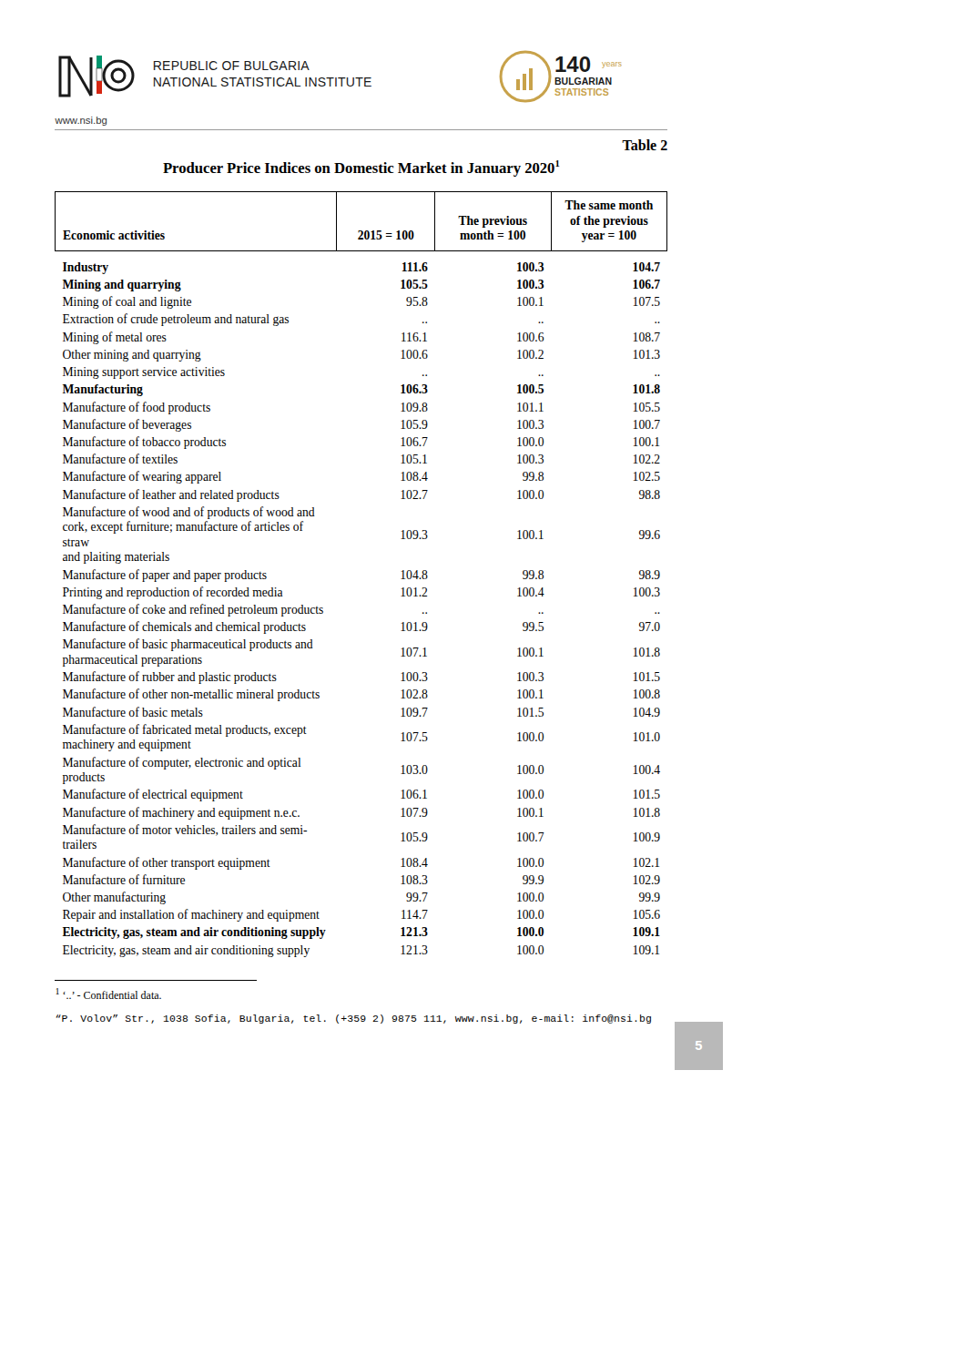REPUBLIC OF BULGARIA
NATIONAL STATISTICAL INSTITUTE
140 years BULGARIAN STATISTICS
www.nsi.bg
Table 2
Producer Price Indices on Domestic Market in January 20201
| Economic activities | 2015 = 100 | The previous month = 100 | The same month of the previous year = 100 |
| --- | --- | --- | --- |
| Industry | 111.6 | 100.3 | 104.7 |
| Mining and quarrying | 105.5 | 100.3 | 106.7 |
| Mining of coal and lignite | 95.8 | 100.1 | 107.5 |
| Extraction of crude petroleum and natural gas | .. | .. | .. |
| Mining of metal ores | 116.1 | 100.6 | 108.7 |
| Other mining and quarrying | 100.6 | 100.2 | 101.3 |
| Mining support service activities | .. | .. | .. |
| Manufacturing | 106.3 | 100.5 | 101.8 |
| Manufacture of food products | 109.8 | 101.1 | 105.5 |
| Manufacture of beverages | 105.9 | 100.3 | 100.7 |
| Manufacture of tobacco products | 106.7 | 100.0 | 100.1 |
| Manufacture of textiles | 105.1 | 100.3 | 102.2 |
| Manufacture of wearing apparel | 108.4 | 99.8 | 102.5 |
| Manufacture of leather and related products | 102.7 | 100.0 | 98.8 |
| Manufacture of wood and of products of wood and cork, except furniture; manufacture of articles of straw and plaiting materials | 109.3 | 100.1 | 99.6 |
| Manufacture of paper and paper products | 104.8 | 99.8 | 98.9 |
| Printing and reproduction of recorded media | 101.2 | 100.4 | 100.3 |
| Manufacture of coke and refined petroleum products | .. | .. | .. |
| Manufacture of chemicals and chemical products | 101.9 | 99.5 | 97.0 |
| Manufacture of basic pharmaceutical products and pharmaceutical preparations | 107.1 | 100.1 | 101.8 |
| Manufacture of rubber and plastic products | 100.3 | 100.3 | 101.5 |
| Manufacture of other non-metallic mineral products | 102.8 | 100.1 | 100.8 |
| Manufacture of basic metals | 109.7 | 101.5 | 104.9 |
| Manufacture of fabricated metal products, except machinery and equipment | 107.5 | 100.0 | 101.0 |
| Manufacture of computer, electronic and optical products | 103.0 | 100.0 | 100.4 |
| Manufacture of electrical equipment | 106.1 | 100.0 | 101.5 |
| Manufacture of machinery and equipment n.e.c. | 107.9 | 100.1 | 101.8 |
| Manufacture of motor vehicles, trailers and semi- trailers | 105.9 | 100.7 | 100.9 |
| Manufacture of other transport equipment | 108.4 | 100.0 | 102.1 |
| Manufacture of furniture | 108.3 | 99.9 | 102.9 |
| Other manufacturing | 99.7 | 100.0 | 99.9 |
| Repair and installation of machinery and equipment | 114.7 | 100.0 | 105.6 |
| Electricity, gas, steam and air conditioning supply | 121.3 | 100.0 | 109.1 |
| Electricity, gas, steam and air conditioning supply | 121.3 | 100.0 | 109.1 |
1 ‘..’ - Confidential data.
“P. Volov” Str., 1038 Sofia, Bulgaria, tel. (+359 2) 9875 111, www.nsi.bg, e-mail: info@nsi.bg
5